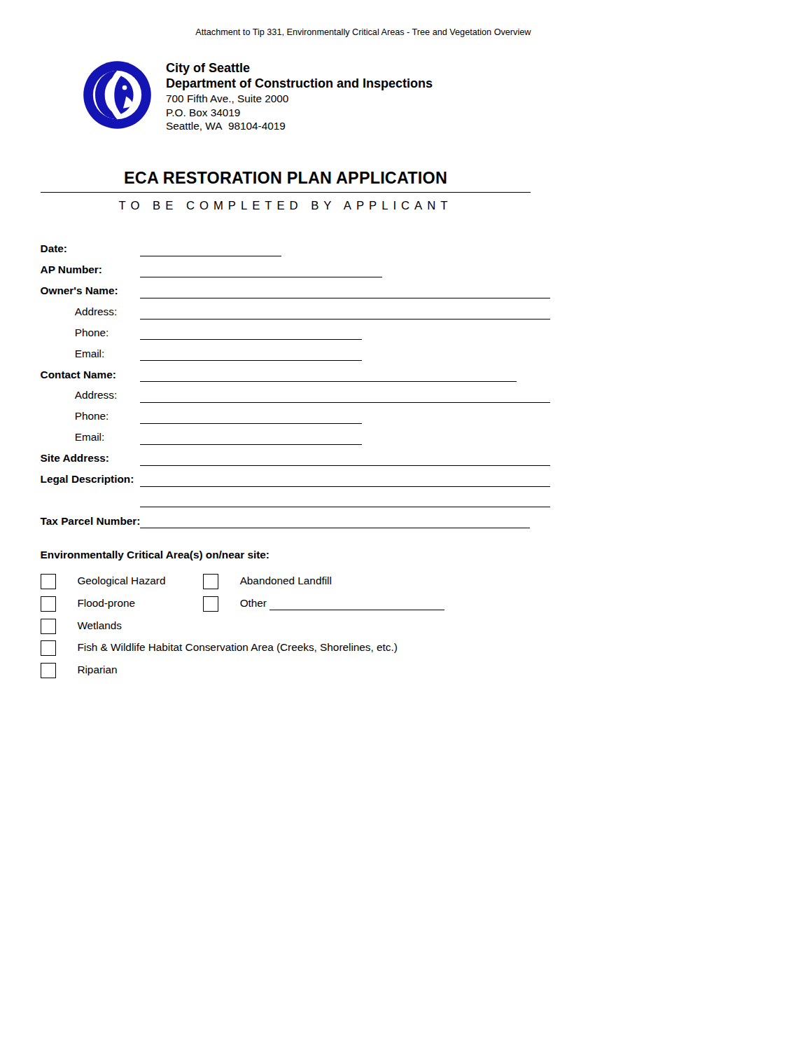Attachment to Tip 331, Environmentally Critical Areas - Tree and Vegetation Overview
City of Seattle
Department of Construction and Inspections
700 Fifth Ave., Suite 2000
P.O. Box 34019
Seattle, WA 98104-4019
ECA RESTORATION PLAN APPLICATION
TO BE COMPLETED BY APPLICANT
| Date: | |
| AP Number: | |
| Owner's Name: | |
| Address: | |
| Phone: | |
| Email: | |
| Contact Name: | |
| Address: | |
| Phone: | |
| Email: | |
| Site Address: | |
| Legal Description: | |
| Tax Parcel Number: | |
Environmentally Critical Area(s) on/near site:
| | Geological Hazard | | Abandoned Landfill |
| | Flood-prone | | Other |
| | Wetlands | | |
| | Fish & Wildlife Habitat Conservation Area (Creeks, Shorelines, etc.) |
| | Riparian | | |